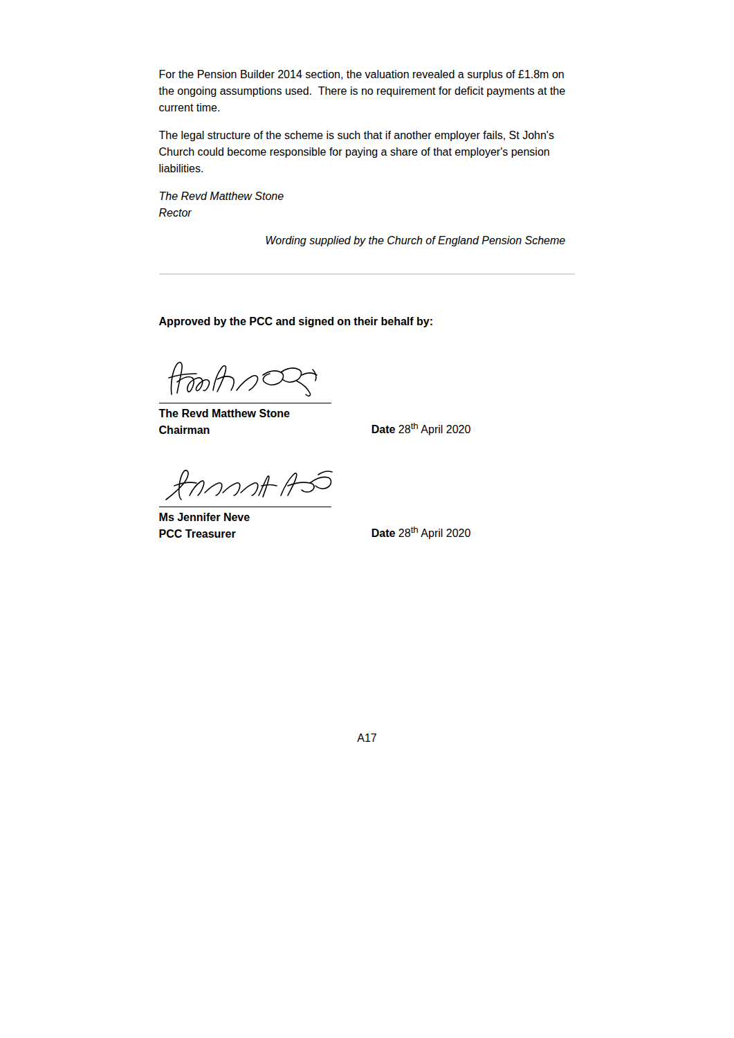For the Pension Builder 2014 section, the valuation revealed a surplus of £1.8m on the ongoing assumptions used. There is no requirement for deficit payments at the current time.
The legal structure of the scheme is such that if another employer fails, St John's Church could become responsible for paying a share of that employer's pension liabilities.
The Revd Matthew Stone
Rector
Wording supplied by the Church of England Pension Scheme
Approved by the PCC and signed on their behalf by:
The Revd Matthew Stone
Chairman Date 28th April 2020
Ms Jennifer Neve
PCC Treasurer Date 28th April 2020
A17